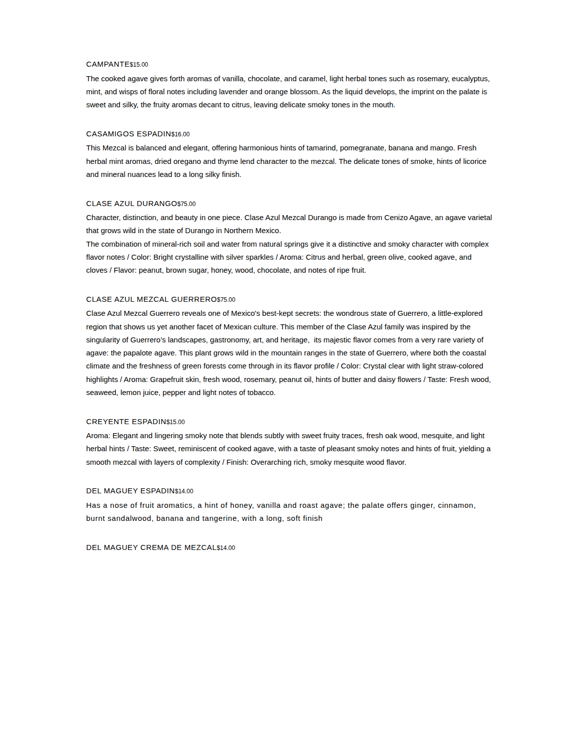CAMPANTE$15.00
The cooked agave gives forth aromas of vanilla, chocolate, and caramel, light herbal tones such as rosemary, eucalyptus, mint, and wisps of floral notes including lavender and orange blossom. As the liquid develops, the imprint on the palate is sweet and silky, the fruity aromas decant to citrus, leaving delicate smoky tones in the mouth.
CASAMIGOS ESPADIN$16.00
This Mezcal is balanced and elegant, offering harmonious hints of tamarind, pomegranate, banana and mango. Fresh herbal mint aromas, dried oregano and thyme lend character to the mezcal. The delicate tones of smoke, hints of licorice and mineral nuances lead to a long silky finish.
CLASE AZUL DURANGO$75.00
Character, distinction, and beauty in one piece. Clase Azul Mezcal Durango is made from Cenizo Agave, an agave varietal that grows wild in the state of Durango in Northern Mexico.
The combination of mineral-rich soil and water from natural springs give it a distinctive and smoky character with complex flavor notes / Color: Bright crystalline with silver sparkles / Aroma: Citrus and herbal, green olive, cooked agave, and cloves / Flavor: peanut, brown sugar, honey, wood, chocolate, and notes of ripe fruit.
CLASE AZUL MEZCAL GUERRERO$75.00
Clase Azul Mezcal Guerrero reveals one of Mexico's best-kept secrets: the wondrous state of Guerrero, a little-explored region that shows us yet another facet of Mexican culture. This member of the Clase Azul family was inspired by the singularity of Guerrero’s landscapes, gastronomy, art, and heritage, its majestic flavor comes from a very rare variety of agave: the papalote agave. This plant grows wild in the mountain ranges in the state of Guerrero, where both the coastal climate and the freshness of green forests come through in its flavor profile / Color: Crystal clear with light straw-colored highlights / Aroma: Grapefruit skin, fresh wood, rosemary, peanut oil, hints of butter and daisy flowers / Taste: Fresh wood, seaweed, lemon juice, pepper and light notes of tobacco.
CREYENTE ESPADIN$15.00
Aroma: Elegant and lingering smoky note that blends subtly with sweet fruity traces, fresh oak wood, mesquite, and light herbal hints / Taste: Sweet, reminiscent of cooked agave, with a taste of pleasant smoky notes and hints of fruit, yielding a smooth mezcal with layers of complexity / Finish: Overarching rich, smoky mesquite wood flavor.
DEL MAGUEY ESPADIN$14.00
Has a nose of fruit aromatics, a hint of honey, vanilla and roast agave; the palate offers ginger, cinnamon, burnt sandalwood, banana and tangerine, with a long, soft finish
DEL MAGUEY CREMA DE MEZCAL$14.00